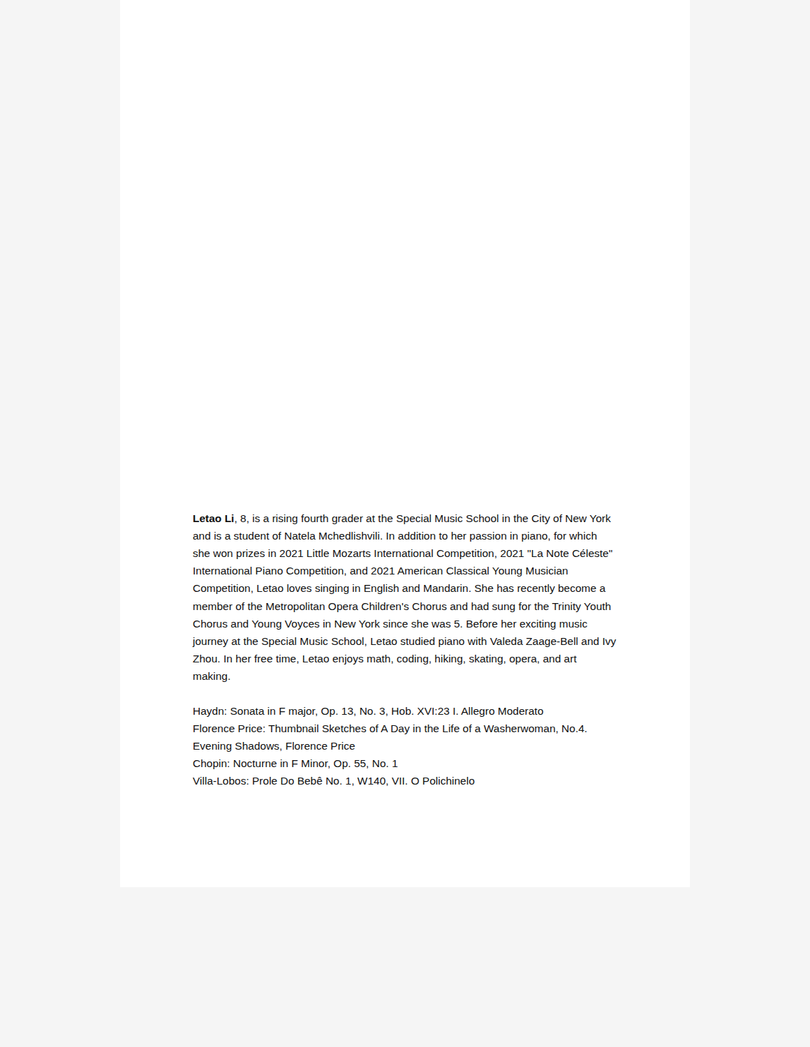Letao Li, 8, is a rising fourth grader at the Special Music School in the City of New York and is a student of Natela Mchedlishvili. In addition to her passion in piano, for which she won prizes in 2021 Little Mozarts International Competition, 2021 "La Note Céleste" International Piano Competition, and 2021 American Classical Young Musician Competition, Letao loves singing in English and Mandarin. She has recently become a member of the Metropolitan Opera Children's Chorus and had sung for the Trinity Youth Chorus and Young Voyces in New York since she was 5. Before her exciting music journey at the Special Music School, Letao studied piano with Valeda Zaage-Bell and Ivy Zhou. In her free time, Letao enjoys math, coding, hiking, skating, opera, and art making.
Haydn: Sonata in F major, Op. 13, No. 3, Hob. XVI:23 I. Allegro Moderato
Florence Price: Thumbnail Sketches of A Day in the Life of a Washerwoman, No.4. Evening Shadows, Florence Price
Chopin: Nocturne in F Minor, Op. 55, No. 1
Villa-Lobos: Prole Do Bebê No. 1, W140, VII. O Polichinelo